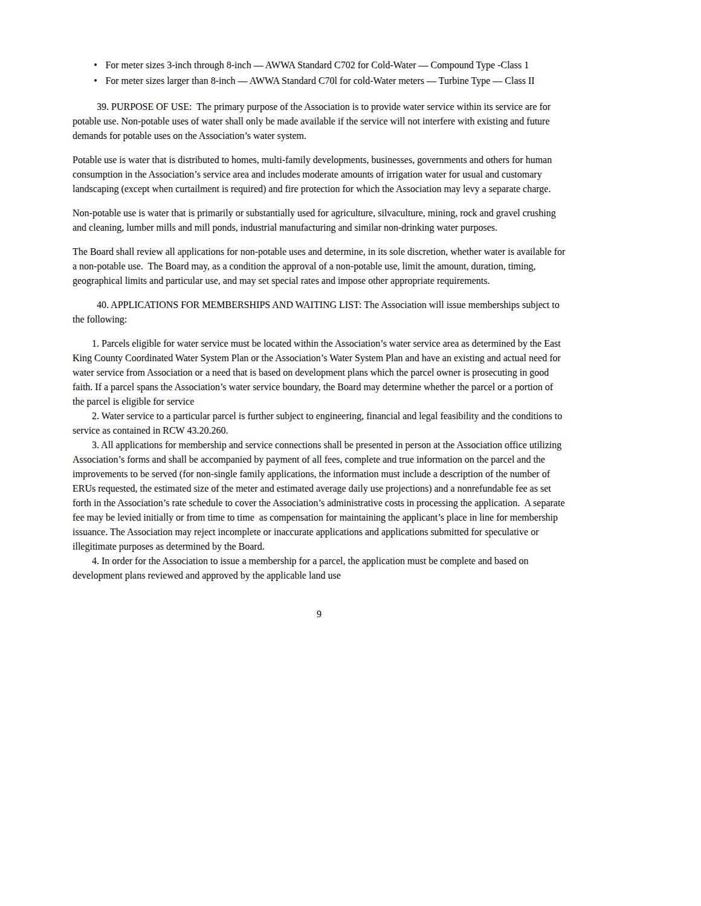For meter sizes 3-inch through 8-inch — AWWA Standard C702 for Cold-Water — Compound Type -Class 1
For meter sizes larger than 8-inch — AWWA Standard C70l for cold-Water meters — Turbine Type — Class II
39. PURPOSE OF USE: The primary purpose of the Association is to provide water service within its service are for potable use. Non-potable uses of water shall only be made available if the service will not interfere with existing and future demands for potable uses on the Association’s water system.
Potable use is water that is distributed to homes, multi-family developments, businesses, governments and others for human consumption in the Association’s service area and includes moderate amounts of irrigation water for usual and customary landscaping (except when curtailment is required) and fire protection for which the Association may levy a separate charge.
Non-potable use is water that is primarily or substantially used for agriculture, silvaculture, mining, rock and gravel crushing and cleaning, lumber mills and mill ponds, industrial manufacturing and similar non-drinking water purposes.
The Board shall review all applications for non-potable uses and determine, in its sole discretion, whether water is available for a non-potable use. The Board may, as a condition the approval of a non-potable use, limit the amount, duration, timing, geographical limits and particular use, and may set special rates and impose other appropriate requirements.
40. APPLICATIONS FOR MEMBERSHIPS AND WAITING LIST: The Association will issue memberships subject to the following:
1. Parcels eligible for water service must be located within the Association’s water service area as determined by the East King County Coordinated Water System Plan or the Association’s Water System Plan and have an existing and actual need for water service from Association or a need that is based on development plans which the parcel owner is prosecuting in good faith. If a parcel spans the Association’s water service boundary, the Board may determine whether the parcel or a portion of the parcel is eligible for service
2. Water service to a particular parcel is further subject to engineering, financial and legal feasibility and the conditions to service as contained in RCW 43.20.260.
3. All applications for membership and service connections shall be presented in person at the Association office utilizing Association’s forms and shall be accompanied by payment of all fees, complete and true information on the parcel and the improvements to be served (for non-single family applications, the information must include a description of the number of ERUs requested, the estimated size of the meter and estimated average daily use projections) and a nonrefundable fee as set forth in the Association’s rate schedule to cover the Association’s administrative costs in processing the application. A separate fee may be levied initially or from time to time as compensation for maintaining the applicant’s place in line for membership issuance. The Association may reject incomplete or inaccurate applications and applications submitted for speculative or illegitimate purposes as determined by the Board.
4. In order for the Association to issue a membership for a parcel, the application must be complete and based on development plans reviewed and approved by the applicable land use
9